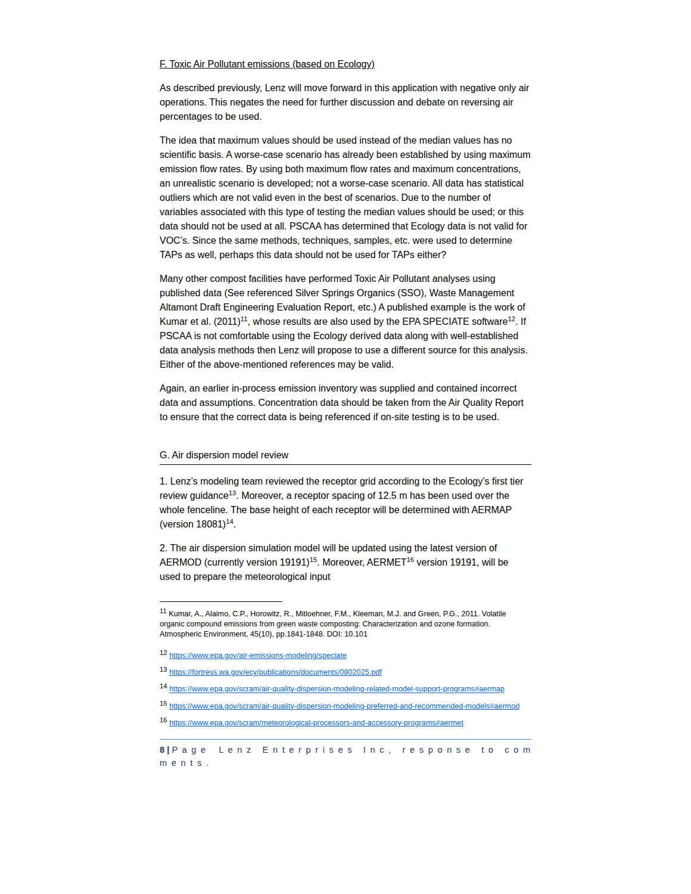F. Toxic Air Pollutant emissions (based on Ecology)
As described previously, Lenz will move forward in this application with negative only air operations. This negates the need for further discussion and debate on reversing air percentages to be used.
The idea that maximum values should be used instead of the median values has no scientific basis. A worse-case scenario has already been established by using maximum emission flow rates. By using both maximum flow rates and maximum concentrations, an unrealistic scenario is developed; not a worse-case scenario. All data has statistical outliers which are not valid even in the best of scenarios. Due to the number of variables associated with this type of testing the median values should be used; or this data should not be used at all. PSCAA has determined that Ecology data is not valid for VOC’s. Since the same methods, techniques, samples, etc. were used to determine TAPs as well, perhaps this data should not be used for TAPs either?
Many other compost facilities have performed Toxic Air Pollutant analyses using published data (See referenced Silver Springs Organics (SSO), Waste Management Altamont Draft Engineering Evaluation Report, etc.) A published example is the work of Kumar et al. (2011)11, whose results are also used by the EPA SPECIATE software12. If PSCAA is not comfortable using the Ecology derived data along with well-established data analysis methods then Lenz will propose to use a different source for this analysis. Either of the above-mentioned references may be valid.
Again, an earlier in-process emission inventory was supplied and contained incorrect data and assumptions. Concentration data should be taken from the Air Quality Report to ensure that the correct data is being referenced if on-site testing is to be used.
G. Air dispersion model review
1. Lenz’s modeling team reviewed the receptor grid according to the Ecology’s first tier review guidance13. Moreover, a receptor spacing of 12.5 m has been used over the whole fenceline. The base height of each receptor will be determined with AERMAP (version 18081)14.
2. The air dispersion simulation model will be updated using the latest version of AERMOD (currently version 19191)15. Moreover, AERMET16 version 19191, will be used to prepare the meteorological input
11 Kumar, A., Alaimo, C.P., Horowitz, R., Mitloehner, F.M., Kleeman, M.J. and Green, P.G., 2011. Volatile organic compound emissions from green waste composting: Characterization and ozone formation. Atmospheric Environment, 45(10), pp.1841-1848. DOI: 10.101
12 https://www.epa.gov/air-emissions-modeling/speciate
13 https://fortress.wa.gov/ecy/publications/documents/0802025.pdf
14 https://www.epa.gov/scram/air-quality-dispersion-modeling-related-model-support-programs#aermap
15 https://www.epa.gov/scram/air-quality-dispersion-modeling-preferred-and-recommended-models#aermod
16 https://www.epa.gov/scram/meteorological-processors-and-accessory-programs#aermet
8 | P a g e L e n z E n t e r p r i s e s I n c , r e s p o n s e t o c o m m e n t s .